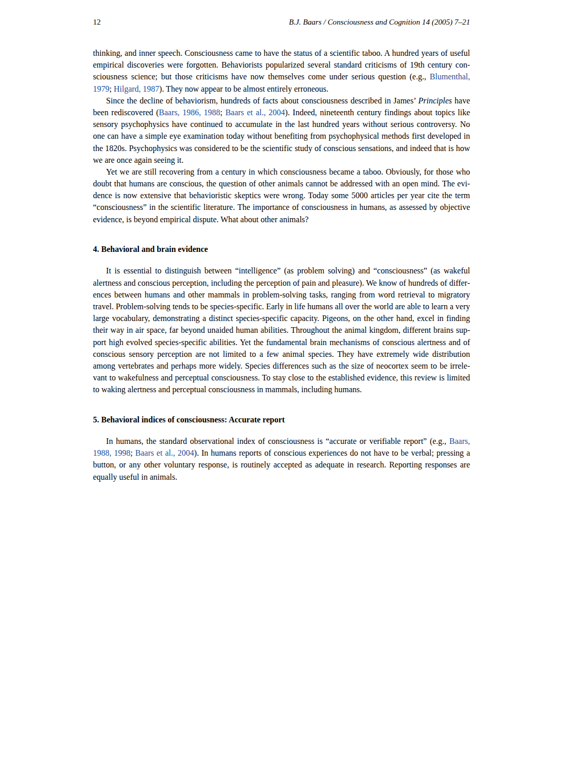12 B.J. Baars / Consciousness and Cognition 14 (2005) 7–21
thinking, and inner speech. Consciousness came to have the status of a scientific taboo. A hundred years of useful empirical discoveries were forgotten. Behaviorists popularized several standard criticisms of 19th century consciousness science; but those criticisms have now themselves come under serious question (e.g., Blumenthal, 1979; Hilgard, 1987). They now appear to be almost entirely erroneous.
Since the decline of behaviorism, hundreds of facts about consciousness described in James’ Principles have been rediscovered (Baars, 1986, 1988; Baars et al., 2004). Indeed, nineteenth century findings about topics like sensory psychophysics have continued to accumulate in the last hundred years without serious controversy. No one can have a simple eye examination today without benefiting from psychophysical methods first developed in the 1820s. Psychophysics was considered to be the scientific study of conscious sensations, and indeed that is how we are once again seeing it.
Yet we are still recovering from a century in which consciousness became a taboo. Obviously, for those who doubt that humans are conscious, the question of other animals cannot be addressed with an open mind. The evidence is now extensive that behavioristic skeptics were wrong. Today some 5000 articles per year cite the term “consciousness” in the scientific literature. The importance of consciousness in humans, as assessed by objective evidence, is beyond empirical dispute. What about other animals?
4. Behavioral and brain evidence
It is essential to distinguish between “intelligence” (as problem solving) and “consciousness” (as wakeful alertness and conscious perception, including the perception of pain and pleasure). We know of hundreds of differences between humans and other mammals in problem-solving tasks, ranging from word retrieval to migratory travel. Problem-solving tends to be species-specific. Early in life humans all over the world are able to learn a very large vocabulary, demonstrating a distinct species-specific capacity. Pigeons, on the other hand, excel in finding their way in air space, far beyond unaided human abilities. Throughout the animal kingdom, different brains support high evolved species-specific abilities. Yet the fundamental brain mechanisms of conscious alertness and of conscious sensory perception are not limited to a few animal species. They have extremely wide distribution among vertebrates and perhaps more widely. Species differences such as the size of neocortex seem to be irrelevant to wakefulness and perceptual consciousness. To stay close to the established evidence, this review is limited to waking alertness and perceptual consciousness in mammals, including humans.
5. Behavioral indices of consciousness: Accurate report
In humans, the standard observational index of consciousness is “accurate or verifiable report” (e.g., Baars, 1988, 1998; Baars et al., 2004). In humans reports of conscious experiences do not have to be verbal; pressing a button, or any other voluntary response, is routinely accepted as adequate in research. Reporting responses are equally useful in animals.